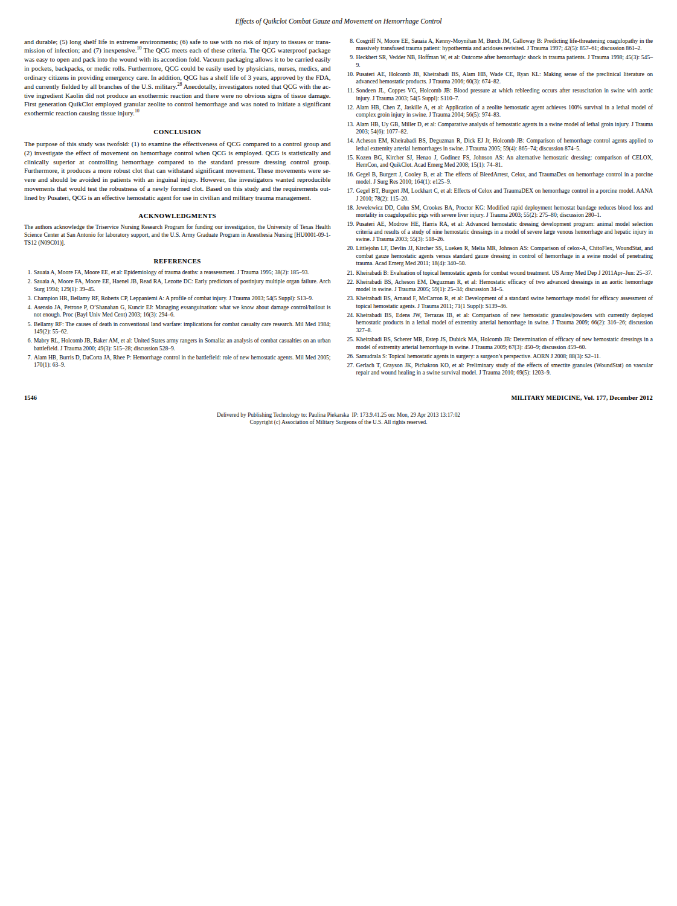Effects of Quikclot Combat Gauze and Movement on Hemorrhage Control
and durable; (5) long shelf life in extreme environments; (6) safe to use with no risk of injury to tissues or transmission of infection; and (7) inexpensive.10 The QCG meets each of these criteria. The QCG waterproof package was easy to open and pack into the wound with its accordion fold. Vacuum packaging allows it to be carried easily in pockets, backpacks, or medic rolls. Furthermore, QCG could be easily used by physicians, nurses, medics, and ordinary citizens in providing emergency care. In addition, QCG has a shelf life of 3 years, approved by the FDA, and currently fielded by all branches of the U.S. military.28 Anecdotally, investigators noted that QCG with the active ingredient Kaolin did not produce an exothermic reaction and there were no obvious signs of tissue damage. First generation QuikClot employed granular zeolite to control hemorrhage and was noted to initiate a significant exothermic reaction causing tissue injury.10
CONCLUSION
The purpose of this study was twofold: (1) to examine the effectiveness of QCG compared to a control group and (2) investigate the effect of movement on hemorrhage control when QCG is employed. QCG is statistically and clinically superior at controlling hemorrhage compared to the standard pressure dressing control group. Furthermore, it produces a more robust clot that can withstand significant movement. These movements were severe and should be avoided in patients with an inguinal injury. However, the investigators wanted reproducible movements that would test the robustness of a newly formed clot. Based on this study and the requirements outlined by Pusateri, QCG is an effective hemostatic agent for use in civilian and military trauma management.
ACKNOWLEDGMENTS
The authors acknowledge the Triservice Nursing Research Program for funding our investigation, the University of Texas Health Science Center at San Antonio for laboratory support, and the U.S. Army Graduate Program in Anesthesia Nursing [HU0001-09-1-TS12 (N09C01)].
REFERENCES
Sauaia A, Moore FA, Moore EE, et al: Epidemiology of trauma deaths: a reassessment. J Trauma 1995; 38(2): 185–93.
Sauaia A, Moore FA, Moore EE, Haenel JB, Read RA, Lezotte DC: Early predictors of postinjury multiple organ failure. Arch Surg 1994; 129(1): 39–45.
Champion HR, Bellamy RF, Roberts CP, Leppaniemi A: A profile of combat injury. J Trauma 2003; 54(5 Suppl): S13–9.
Asensio JA, Petrone P, O’Shanahan G, Kuncir EJ: Managing exsanguination: what we know about damage control/bailout is not enough. Proc (Bayl Univ Med Cent) 2003; 16(3): 294–6.
Bellamy RF: The causes of death in conventional land warfare: implications for combat casualty care research. Mil Med 1984; 149(2): 55–62.
Mabry RL, Holcomb JB, Baker AM, et al: United States army rangers in Somalia: an analysis of combat casualties on an urban battlefield. J Trauma 2000; 49(3): 515–28; discussion 528–9.
Alam HB, Burris D, DaCorta JA, Rhee P: Hemorrhage control in the battlefield: role of new hemostatic agents. Mil Med 2005; 170(1): 63–9.
Cosgriff N, Moore EE, Sauaia A, Kenny-Moynihan M, Burch JM, Galloway B: Predicting life-threatening coagulopathy in the massively transfused trauma patient: hypothermia and acidoses revisited. J Trauma 1997; 42(5): 857–61; discussion 861–2.
Heckbert SR, Vedder NB, Hoffman W, et al: Outcome after hemorrhagic shock in trauma patients. J Trauma 1998; 45(3): 545–9.
Pusateri AE, Holcomb JB, Kheirabadi BS, Alam HB, Wade CE, Ryan KL: Making sense of the preclinical literature on advanced hemostatic products. J Trauma 2006; 60(3): 674–82.
Sondeen JL, Coppes VG, Holcomb JB: Blood pressure at which rebleeding occurs after resuscitation in swine with aortic injury. J Trauma 2003; 54(5 Suppl): S110–7.
Alam HB, Chen Z, Jaskille A, et al: Application of a zeolite hemostatic agent achieves 100% survival in a lethal model of complex groin injury in swine. J Trauma 2004; 56(5): 974–83.
Alam HB, Uy GB, Miller D, et al: Comparative analysis of hemostatic agents in a swine model of lethal groin injury. J Trauma 2003; 54(6): 1077–82.
Acheson EM, Kheirabadi BS, Deguzman R, Dick EJ Jr, Holcomb JB: Comparison of hemorrhage control agents applied to lethal extremity arterial hemorrhages in swine. J Trauma 2005; 59(4): 865–74; discussion 874–5.
Kozen BG, Kircher SJ, Henao J, Godinez FS, Johnson AS: An alternative hemostatic dressing: comparison of CELOX, HemCon, and QuikClot. Acad Emerg Med 2008; 15(1): 74–81.
Gegel B, Burgert J, Cooley B, et al: The effects of BleedArrest, Celox, and TraumaDex on hemorrhage control in a porcine model. J Surg Res 2010; 164(1): e125–9.
Gegel BT, Burgert JM, Lockhart C, et al: Effects of Celox and TraumaDEX on hemorrhage control in a porcine model. AANA J 2010; 78(2): 115–20.
Jewelewicz DD, Cohn SM, Crookes BA, Proctor KG: Modified rapid deployment hemostat bandage reduces blood loss and mortality in coagulopathic pigs with severe liver injury. J Trauma 2003; 55(2): 275–80; discussion 280–1.
Pusateri AE, Modrow HE, Harris RA, et al: Advanced hemostatic dressing development program: animal model selection criteria and results of a study of nine hemostatic dressings in a model of severe large venous hemorrhage and hepatic injury in swine. J Trauma 2003; 55(3): 518–26.
Littlejohn LF, Devlin JJ, Kircher SS, Lueken R, Melia MR, Johnson AS: Comparison of celox-A, ChitoFlex, WoundStat, and combat gauze hemostatic agents versus standard gauze dressing in control of hemorrhage in a swine model of penetrating trauma. Acad Emerg Med 2011; 18(4): 340–50.
Kheirabadi B: Evaluation of topical hemostatic agents for combat wound treatment. US Army Med Dep J 2011Apr–Jun: 25–37.
Kheirabadi BS, Acheson EM, Deguzman R, et al: Hemostatic efficacy of two advanced dressings in an aortic hemorrhage model in swine. J Trauma 2005; 59(1): 25–34; discussion 34–5.
Kheirabadi BS, Arnaud F, McCarron R, et al: Development of a standard swine hemorrhage model for efficacy assessment of topical hemostatic agents. J Trauma 2011; 71(1 Suppl): S139–46.
Kheirabadi BS, Edens JW, Terrazas IB, et al: Comparison of new hemostatic granules/powders with currently deployed hemostatic products in a lethal model of extremity arterial hemorrhage in swine. J Trauma 2009; 66(2): 316–26; discussion 327–8.
Kheirabadi BS, Scherer MR, Estep JS, Dubick MA, Holcomb JB: Determination of efficacy of new hemostatic dressings in a model of extremity arterial hemorrhage in swine. J Trauma 2009; 67(3): 450–9; discussion 459–60.
Samudrala S: Topical hemostatic agents in surgery: a surgeon’s perspective. AORN J 2008; 88(3): S2–11.
Gerlach T, Grayson JK, Pichakron KO, et al: Preliminary study of the effects of smectite granules (WoundStat) on vascular repair and wound healing in a swine survival model. J Trauma 2010; 69(5): 1203–9.
1546
MILITARY MEDICINE, Vol. 177, December 2012
Delivered by Publishing Technology to: Paulina Piekarska IP: 173.9.41.25 on: Mon, 29 Apr 2013 13:17:02
Copyright (c) Association of Military Surgeons of the U.S. All rights reserved.